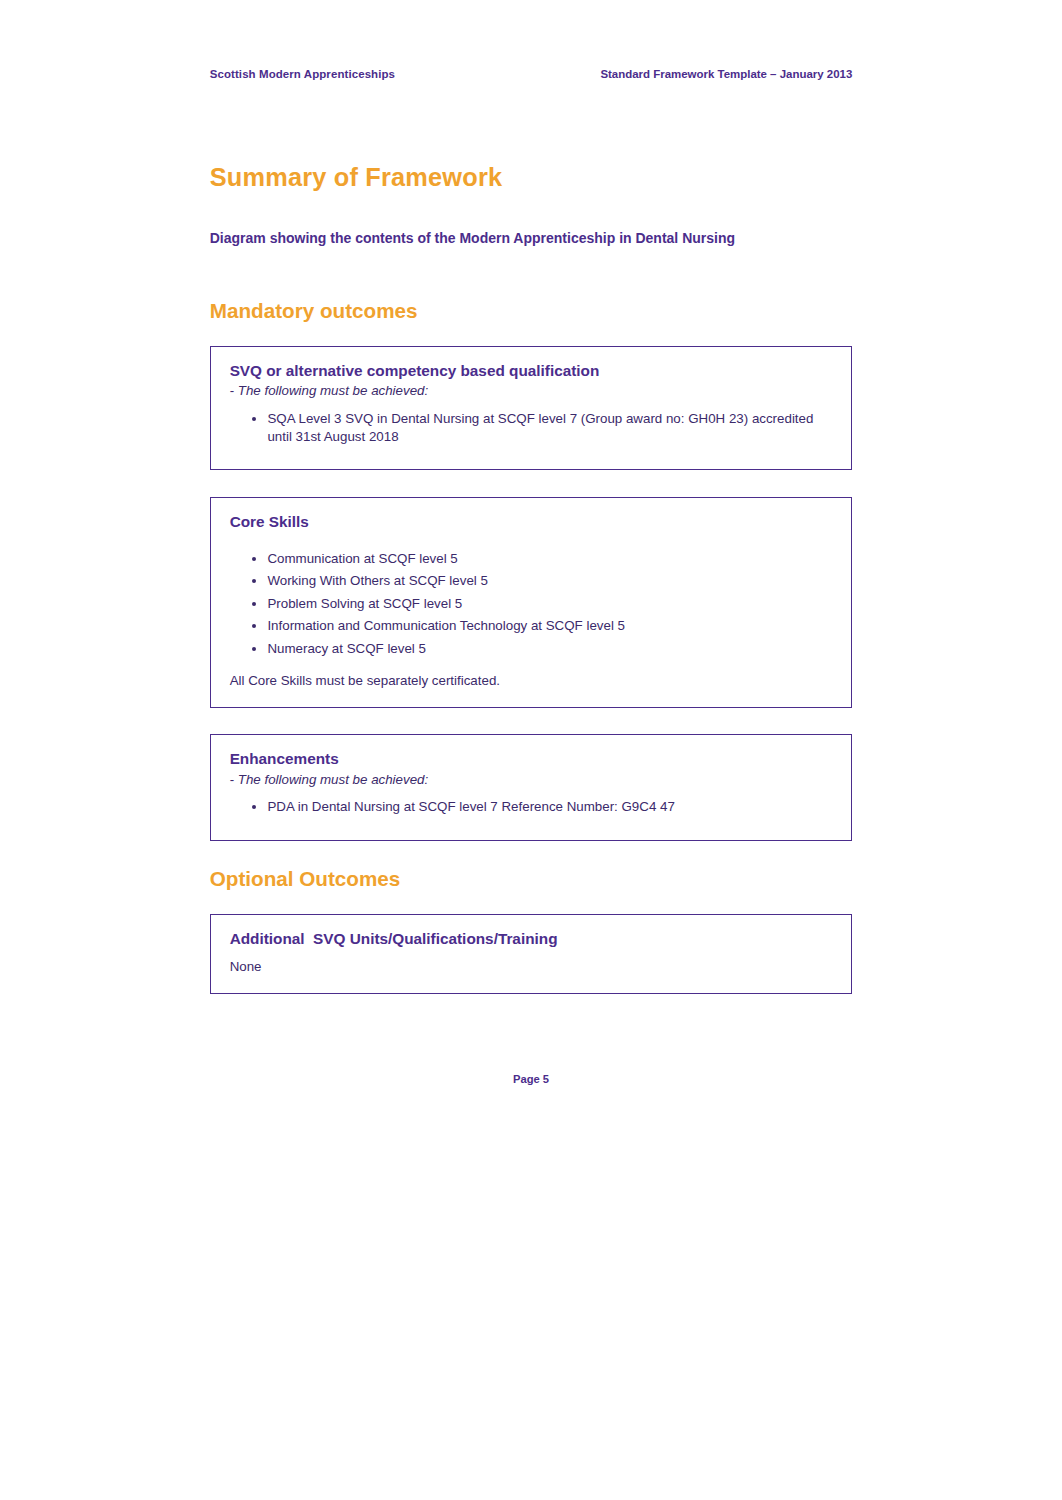Scottish Modern Apprenticeships
Standard Framework Template – January 2013
Summary of Framework
Diagram showing the contents of the Modern Apprenticeship in Dental Nursing
Mandatory outcomes
SVQ or alternative competency based qualification
- The following must be achieved:
SQA Level 3 SVQ in Dental Nursing at SCQF level 7 (Group award no: GH0H 23) accredited until 31st August 2018
Core Skills
Communication at SCQF level 5
Working With Others at SCQF level 5
Problem Solving at SCQF level 5
Information and Communication Technology at SCQF level 5
Numeracy at SCQF level 5
All Core Skills must be separately certificated.
Enhancements
- The following must be achieved:
PDA in Dental Nursing at SCQF level 7 Reference Number: G9C4 47
Optional Outcomes
Additional SVQ Units/Qualifications/Training
None
Page 5